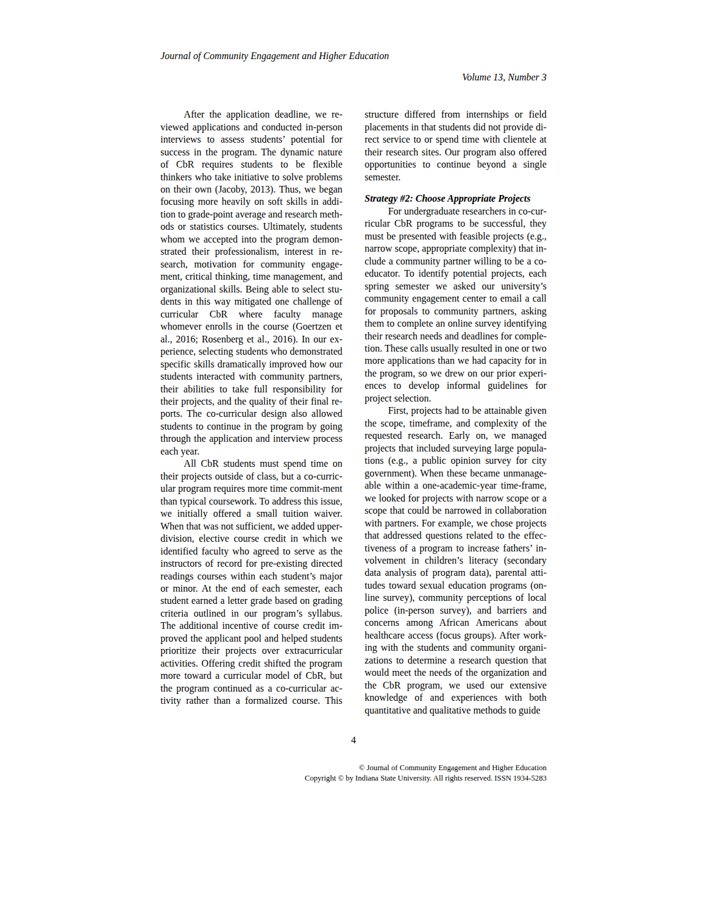Journal of Community Engagement and Higher Education
Volume 13, Number 3
After the application deadline, we reviewed applications and conducted in-person interviews to assess students’ potential for success in the program. The dynamic nature of CbR requires students to be flexible thinkers who take initiative to solve problems on their own (Jacoby, 2013). Thus, we began focusing more heavily on soft skills in addition to grade-point average and research methods or statistics courses. Ultimately, students whom we accepted into the program demonstrated their professionalism, interest in research, motivation for community engagement, critical thinking, time management, and organizational skills. Being able to select students in this way mitigated one challenge of curricular CbR where faculty manage whomever enrolls in the course (Goertzen et al., 2016; Rosenberg et al., 2016). In our experience, selecting students who demonstrated specific skills dramatically improved how our students interacted with community partners, their abilities to take full responsibility for their projects, and the quality of their final reports. The co-curricular design also allowed students to continue in the program by going through the application and interview process each year.
All CbR students must spend time on their projects outside of class, but a co-curricular program requires more time commit-ment than typical coursework. To address this issue, we initially offered a small tuition waiver. When that was not sufficient, we added upper-division, elective course credit in which we identified faculty who agreed to serve as the instructors of record for pre-existing directed readings courses within each student’s major or minor. At the end of each semester, each student earned a letter grade based on grading criteria outlined in our program’s syllabus. The additional incentive of course credit improved the applicant pool and helped students prioritize their projects over extracurricular activities. Offering credit shifted the program more toward a curricular model of CbR, but the program continued as a co-curricular activity rather than a formalized course. This structure differed from internships or field placements in that students did not provide direct service to or spend time with clientele at their research sites. Our program also offered opportunities to continue beyond a single semester.
Strategy #2: Choose Appropriate Projects
For undergraduate researchers in co-curricular CbR programs to be successful, they must be presented with feasible projects (e.g., narrow scope, appropriate complexity) that include a community partner willing to be a co-educator. To identify potential projects, each spring semester we asked our university’s community engagement center to email a call for proposals to community partners, asking them to complete an online survey identifying their research needs and deadlines for completion. These calls usually resulted in one or two more applications than we had capacity for in the program, so we drew on our prior experiences to develop informal guidelines for project selection.
First, projects had to be attainable given the scope, timeframe, and complexity of the requested research. Early on, we managed projects that included surveying large populations (e.g., a public opinion survey for city government). When these became unmanageable within a one-academic-year time-frame, we looked for projects with narrow scope or a scope that could be narrowed in collaboration with partners. For example, we chose projects that addressed questions related to the effectiveness of a program to increase fathers’ involvement in children’s literacy (secondary data analysis of program data), parental attitudes toward sexual education programs (online survey), community perceptions of local police (in-person survey), and barriers and concerns among African Americans about healthcare access (focus groups). After working with the students and community organizations to determine a research question that would meet the needs of the organization and the CbR program, we used our extensive knowledge of and experiences with both quantitative and qualitative methods to guide
4
© Journal of Community Engagement and Higher Education
Copyright © by Indiana State University. All rights reserved. ISSN 1934-5283